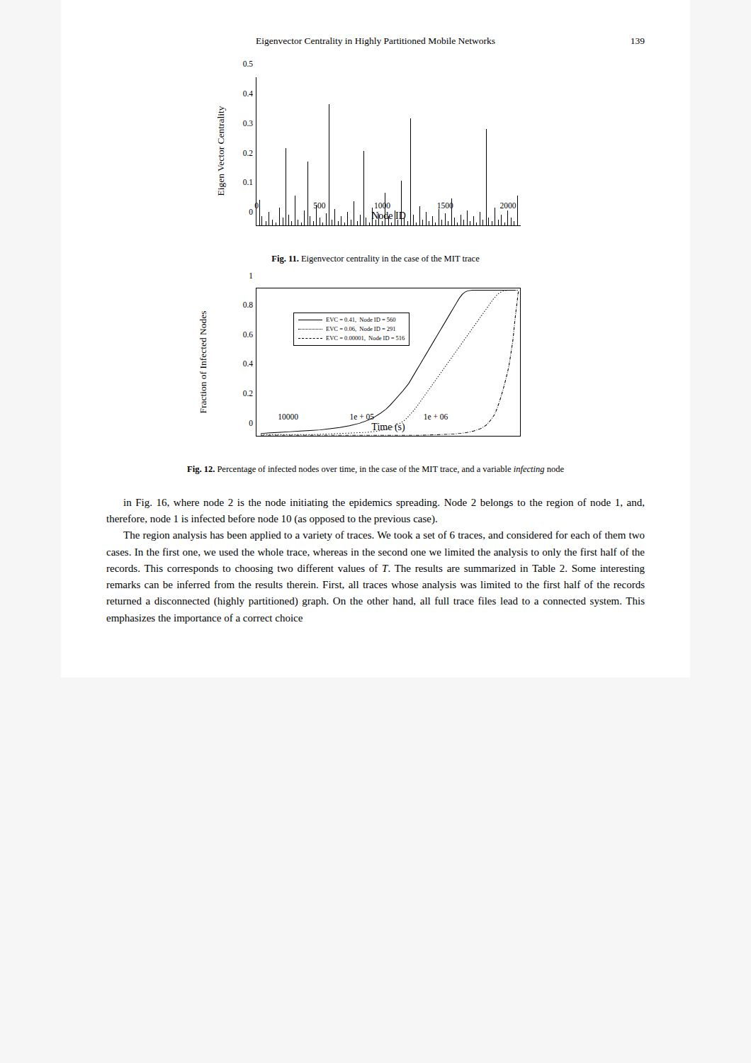Eigenvector Centrality in Highly Partitioned Mobile Networks 139
Eigen Vector Centrality 0 0.1 0.2 0.3 0.4 0.5 0 500 1000 1500 2000 Node ID
Fig. 11. Eigenvector centrality in the case of the MIT trace
Fraction of Infected Nodes 0 0.2 0.4 0.6 0.8 1 10000 1e + 05 1e + 06 Time (s)
EVC = 0.41, Node ID = 560
EVC = 0.06, Node ID = 291
EVC = 0.00001, Node ID = 516
Fig. 12. Percentage of infected nodes over time, in the case of the MIT trace, and a variable infecting node
in Fig. 16, where node 2 is the node initiating the epidemics spreading. Node 2 belongs to the region of node 1, and, therefore, node 1 is infected before node 10 (as opposed to the previous case).
The region analysis has been applied to a variety of traces. We took a set of 6 traces, and considered for each of them two cases. In the first one, we used the whole trace, whereas in the second one we limited the analysis to only the first half of the records. This corresponds to choosing two different values of T. The results are summarized in Table 2. Some interesting remarks can be inferred from the results therein. First, all traces whose analysis was limited to the first half of the records returned a disconnected (highly partitioned) graph. On the other hand, all full trace files lead to a connected system. This emphasizes the importance of a correct choice